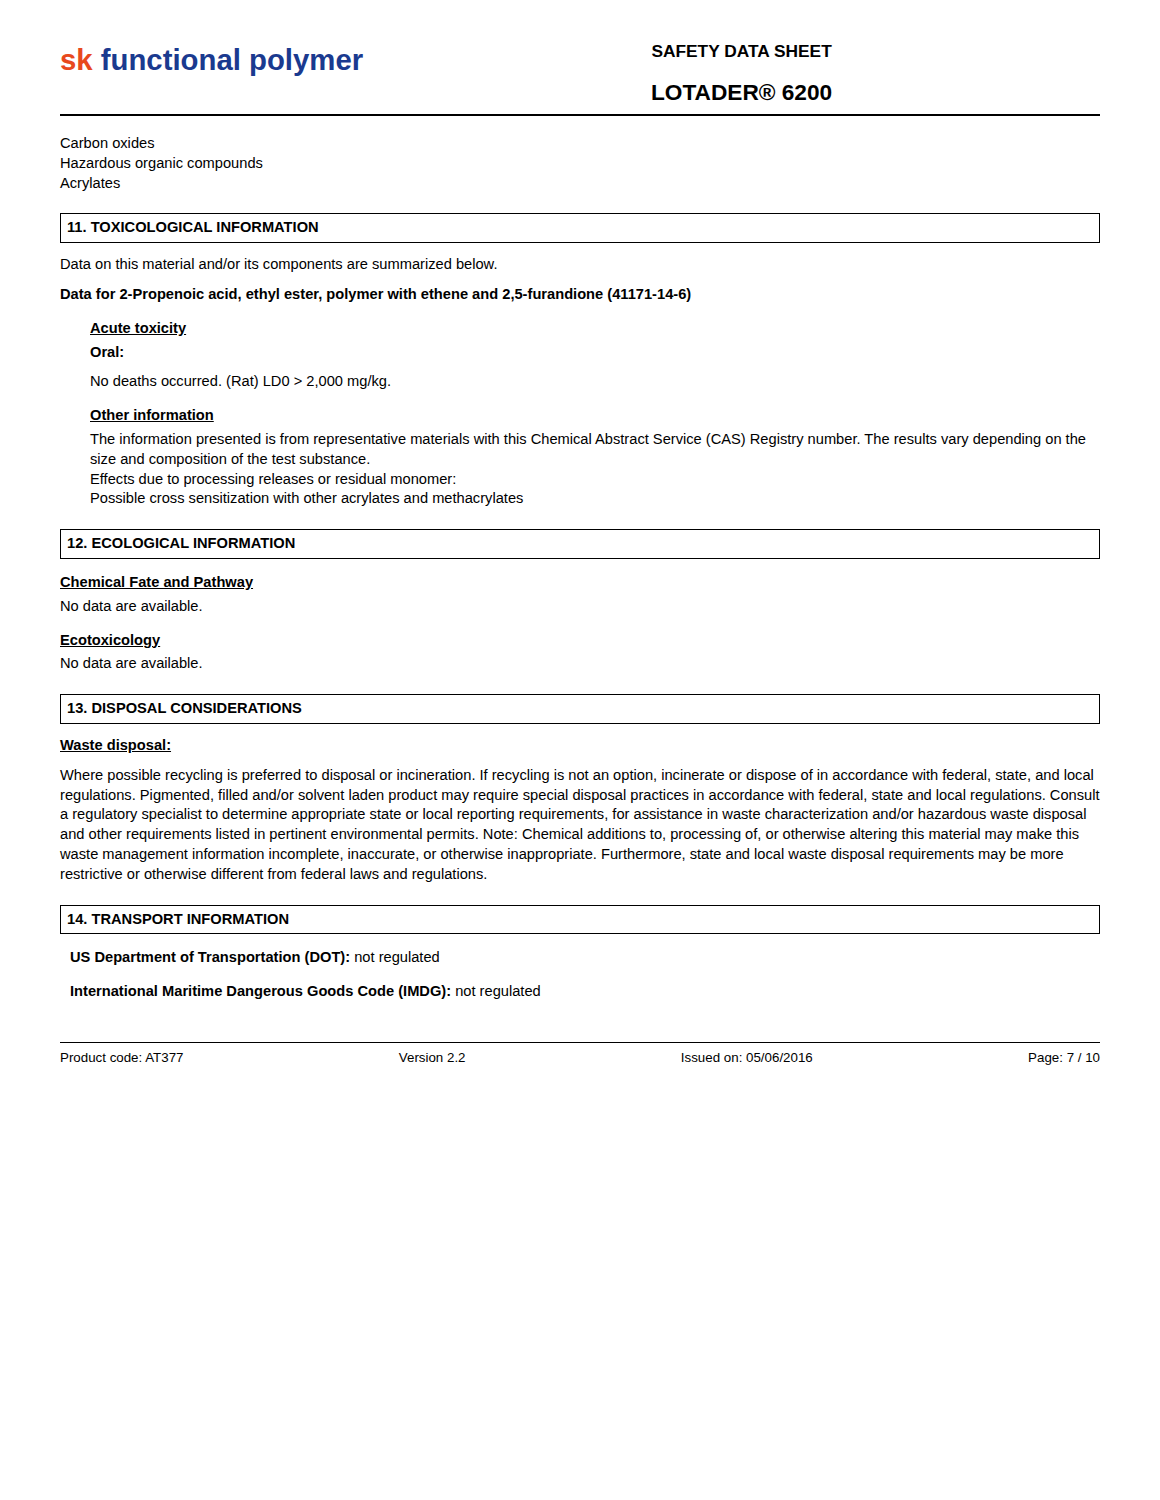sk functional polymer
SAFETY DATA SHEET
LOTADER® 6200
Carbon oxides
Hazardous organic compounds
Acrylates
11. TOXICOLOGICAL INFORMATION
Data on this material and/or its components are summarized below.
Data for 2-Propenoic acid, ethyl ester, polymer with ethene and 2,5-furandione (41171-14-6)
Acute toxicity
Oral:
No deaths occurred. (Rat) LD0 > 2,000 mg/kg.
Other information
The information presented is from representative materials with this Chemical Abstract Service (CAS) Registry number. The results vary depending on the size and composition of the test substance.
Effects due to processing releases or residual monomer:
Possible cross sensitization with other acrylates and methacrylates
12. ECOLOGICAL INFORMATION
Chemical Fate and Pathway
No data are available.
Ecotoxicology
No data are available.
13. DISPOSAL CONSIDERATIONS
Waste disposal:
Where possible recycling is preferred to disposal or incineration. If recycling is not an option, incinerate or dispose of in accordance with federal, state, and local regulations. Pigmented, filled and/or solvent laden product may require special disposal practices in accordance with federal, state and local regulations. Consult a regulatory specialist to determine appropriate state or local reporting requirements, for assistance in waste characterization and/or hazardous waste disposal and other requirements listed in pertinent environmental permits. Note: Chemical additions to, processing of, or otherwise altering this material may make this waste management information incomplete, inaccurate, or otherwise inappropriate. Furthermore, state and local waste disposal requirements may be more restrictive or otherwise different from federal laws and regulations.
14. TRANSPORT INFORMATION
US Department of Transportation (DOT): not regulated
International Maritime Dangerous Goods Code (IMDG): not regulated
Product code: AT377 Version 2.2 Issued on: 05/06/2016 Page: 7 / 10